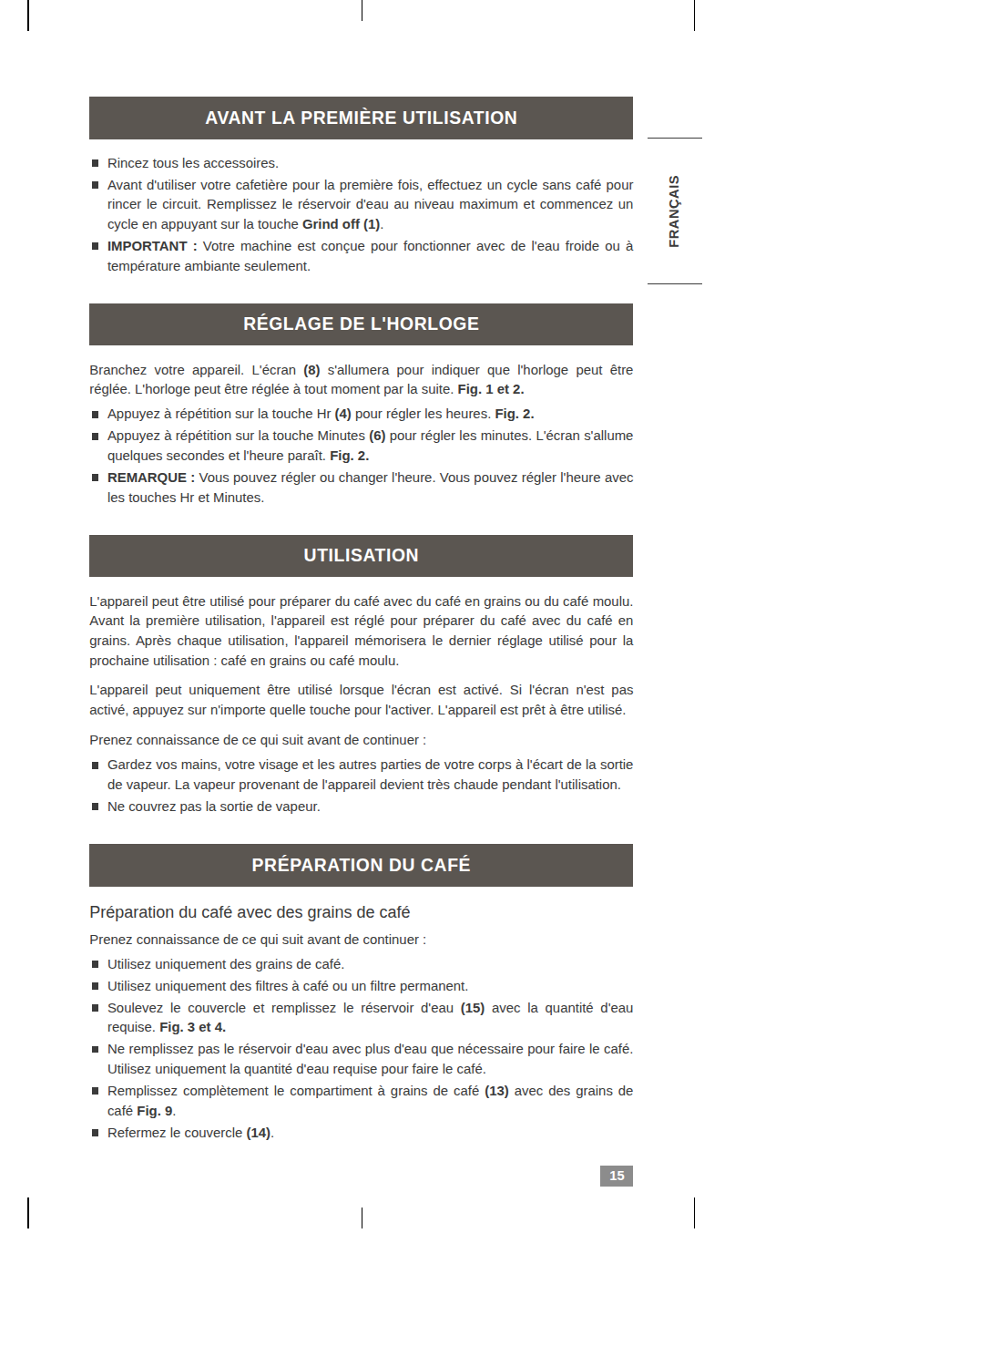FRANÇAIS
AVANT LA PREMIÈRE UTILISATION
Rincez tous les accessoires.
Avant d'utiliser votre cafetière pour la première fois, effectuez un cycle sans café pour rincer le circuit. Remplissez le réservoir d'eau au niveau maximum et commencez un cycle en appuyant sur la touche Grind off (1).
IMPORTANT : Votre machine est conçue pour fonctionner avec de l'eau froide ou à température ambiante seulement.
RÉGLAGE DE L'HORLOGE
Branchez votre appareil. L'écran (8) s'allumera pour indiquer que l'horloge peut être réglée. L'horloge peut être réglée à tout moment par la suite. Fig. 1 et 2.
Appuyez à répétition sur la touche Hr (4) pour régler les heures. Fig. 2.
Appuyez à répétition sur la touche Minutes (6) pour régler les minutes. L'écran s'allume quelques secondes et l'heure paraît. Fig. 2.
REMARQUE : Vous pouvez régler ou changer l'heure. Vous pouvez régler l'heure avec les touches Hr et Minutes.
UTILISATION
L'appareil peut être utilisé pour préparer du café avec du café en grains ou du café moulu. Avant la première utilisation, l'appareil est réglé pour préparer du café avec du café en grains. Après chaque utilisation, l'appareil mémorisera le dernier réglage utilisé pour la prochaine utilisation : café en grains ou café moulu.
L'appareil peut uniquement être utilisé lorsque l'écran est activé. Si l'écran n'est pas activé, appuyez sur n'importe quelle touche pour l'activer. L'appareil est prêt à être utilisé.
Prenez connaissance de ce qui suit avant de continuer :
Gardez vos mains, votre visage et les autres parties de votre corps à l'écart de la sortie de vapeur. La vapeur provenant de l'appareil devient très chaude pendant l'utilisation.
Ne couvrez pas la sortie de vapeur.
PRÉPARATION DU CAFÉ
Préparation du café avec des grains de café
Prenez connaissance de ce qui suit avant de continuer :
Utilisez uniquement des grains de café.
Utilisez uniquement des filtres à café ou un filtre permanent.
Soulevez le couvercle et remplissez le réservoir d'eau (15) avec la quantité d'eau requise. Fig. 3 et 4.
Ne remplissez pas le réservoir d'eau avec plus d'eau que nécessaire pour faire le café. Utilisez uniquement la quantité d'eau requise pour faire le café.
Remplissez complètement le compartiment à grains de café (13) avec des grains de café Fig. 9.
Refermez le couvercle (14).
15